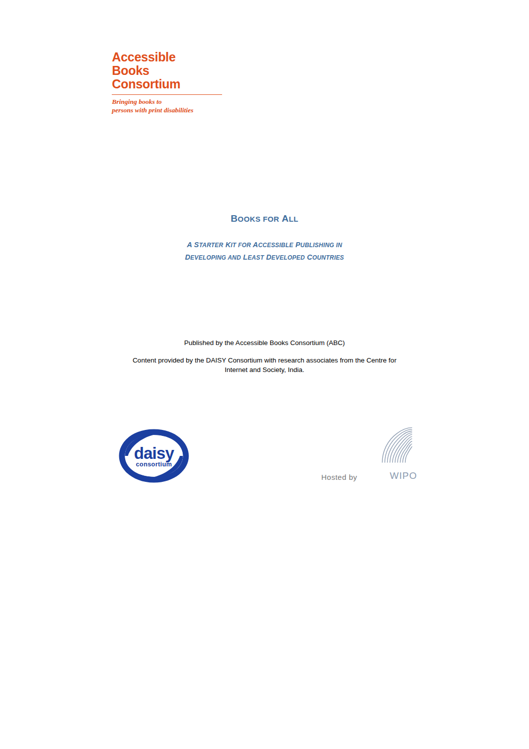Accessible
Books
Consortium
Bringing books to
persons with print disabilities
BOOKS FOR ALL
A STARTER KIT FOR ACCESSIBLE PUBLISHING IN
DEVELOPING AND LEAST DEVELOPED COUNTRIES
Published by the Accessible Books Consortium (ABC)
Content provided by the DAISY Consortium with research associates from the Centre for Internet and Society, India.
daisy consortium
Hosted by WIPO